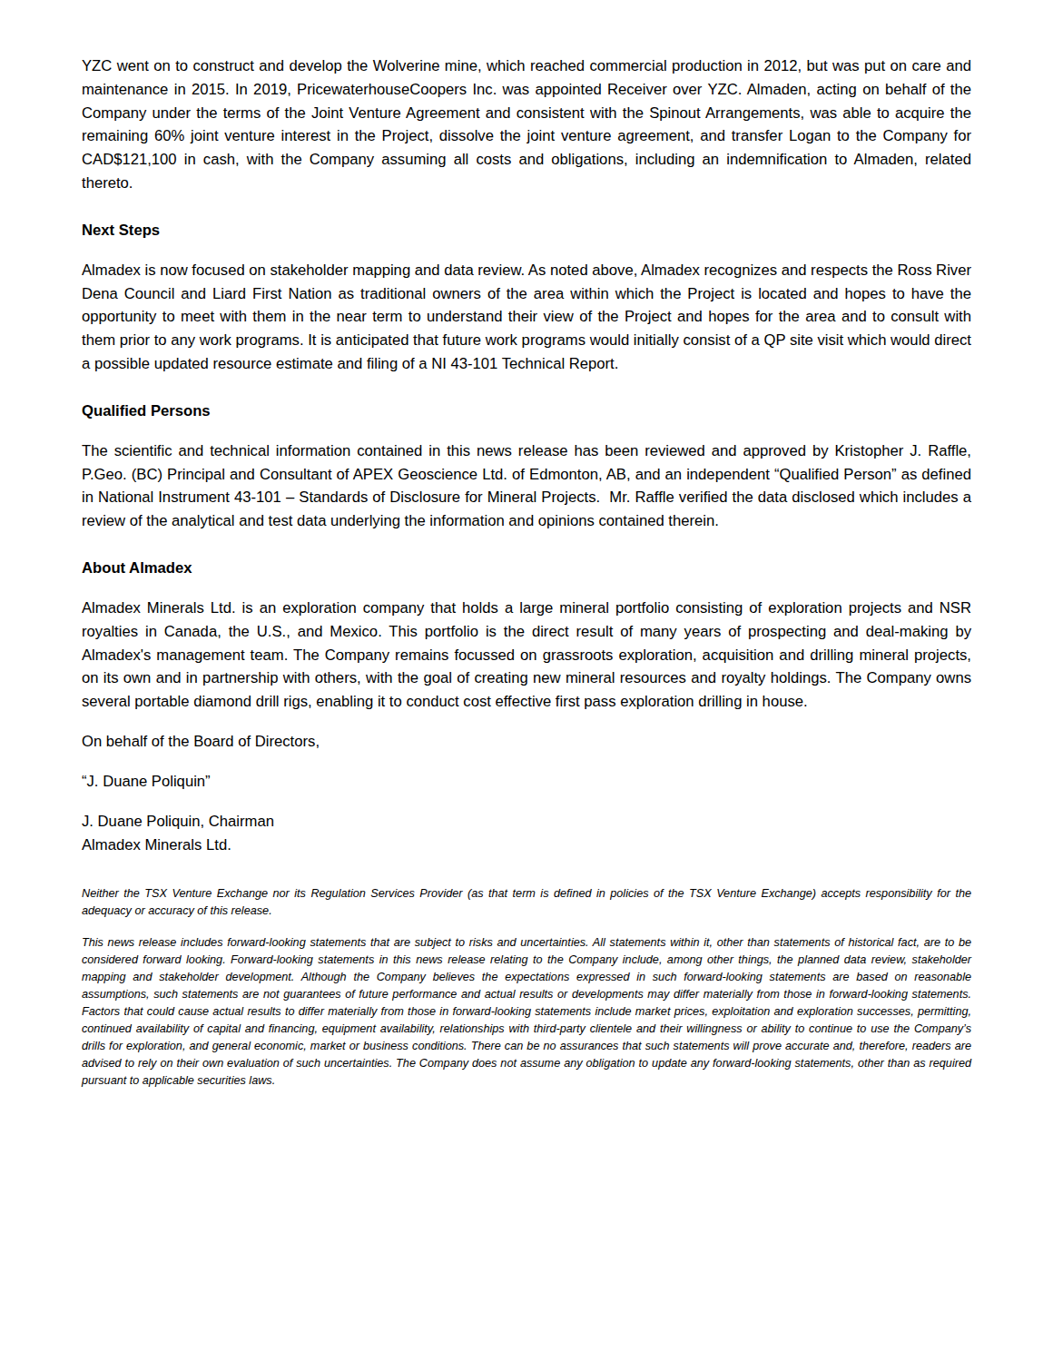YZC went on to construct and develop the Wolverine mine, which reached commercial production in 2012, but was put on care and maintenance in 2015. In 2019, PricewaterhouseCoopers Inc. was appointed Receiver over YZC. Almaden, acting on behalf of the Company under the terms of the Joint Venture Agreement and consistent with the Spinout Arrangements, was able to acquire the remaining 60% joint venture interest in the Project, dissolve the joint venture agreement, and transfer Logan to the Company for CAD$121,100 in cash, with the Company assuming all costs and obligations, including an indemnification to Almaden, related thereto.
Next Steps
Almadex is now focused on stakeholder mapping and data review. As noted above, Almadex recognizes and respects the Ross River Dena Council and Liard First Nation as traditional owners of the area within which the Project is located and hopes to have the opportunity to meet with them in the near term to understand their view of the Project and hopes for the area and to consult with them prior to any work programs. It is anticipated that future work programs would initially consist of a QP site visit which would direct a possible updated resource estimate and filing of a NI 43-101 Technical Report.
Qualified Persons
The scientific and technical information contained in this news release has been reviewed and approved by Kristopher J. Raffle, P.Geo. (BC) Principal and Consultant of APEX Geoscience Ltd. of Edmonton, AB, and an independent “Qualified Person” as defined in National Instrument 43-101 – Standards of Disclosure for Mineral Projects. Mr. Raffle verified the data disclosed which includes a review of the analytical and test data underlying the information and opinions contained therein.
About Almadex
Almadex Minerals Ltd. is an exploration company that holds a large mineral portfolio consisting of exploration projects and NSR royalties in Canada, the U.S., and Mexico. This portfolio is the direct result of many years of prospecting and deal-making by Almadex's management team. The Company remains focussed on grassroots exploration, acquisition and drilling mineral projects, on its own and in partnership with others, with the goal of creating new mineral resources and royalty holdings. The Company owns several portable diamond drill rigs, enabling it to conduct cost effective first pass exploration drilling in house.
On behalf of the Board of Directors,
“J. Duane Poliquin”
J. Duane Poliquin, Chairman
Almadex Minerals Ltd.
Neither the TSX Venture Exchange nor its Regulation Services Provider (as that term is defined in policies of the TSX Venture Exchange) accepts responsibility for the adequacy or accuracy of this release.
This news release includes forward-looking statements that are subject to risks and uncertainties. All statements within it, other than statements of historical fact, are to be considered forward looking. Forward-looking statements in this news release relating to the Company include, among other things, the planned data review, stakeholder mapping and stakeholder development. Although the Company believes the expectations expressed in such forward-looking statements are based on reasonable assumptions, such statements are not guarantees of future performance and actual results or developments may differ materially from those in forward-looking statements. Factors that could cause actual results to differ materially from those in forward-looking statements include market prices, exploitation and exploration successes, permitting, continued availability of capital and financing, equipment availability, relationships with third-party clientele and their willingness or ability to continue to use the Company’s drills for exploration, and general economic, market or business conditions. There can be no assurances that such statements will prove accurate and, therefore, readers are advised to rely on their own evaluation of such uncertainties. The Company does not assume any obligation to update any forward-looking statements, other than as required pursuant to applicable securities laws.